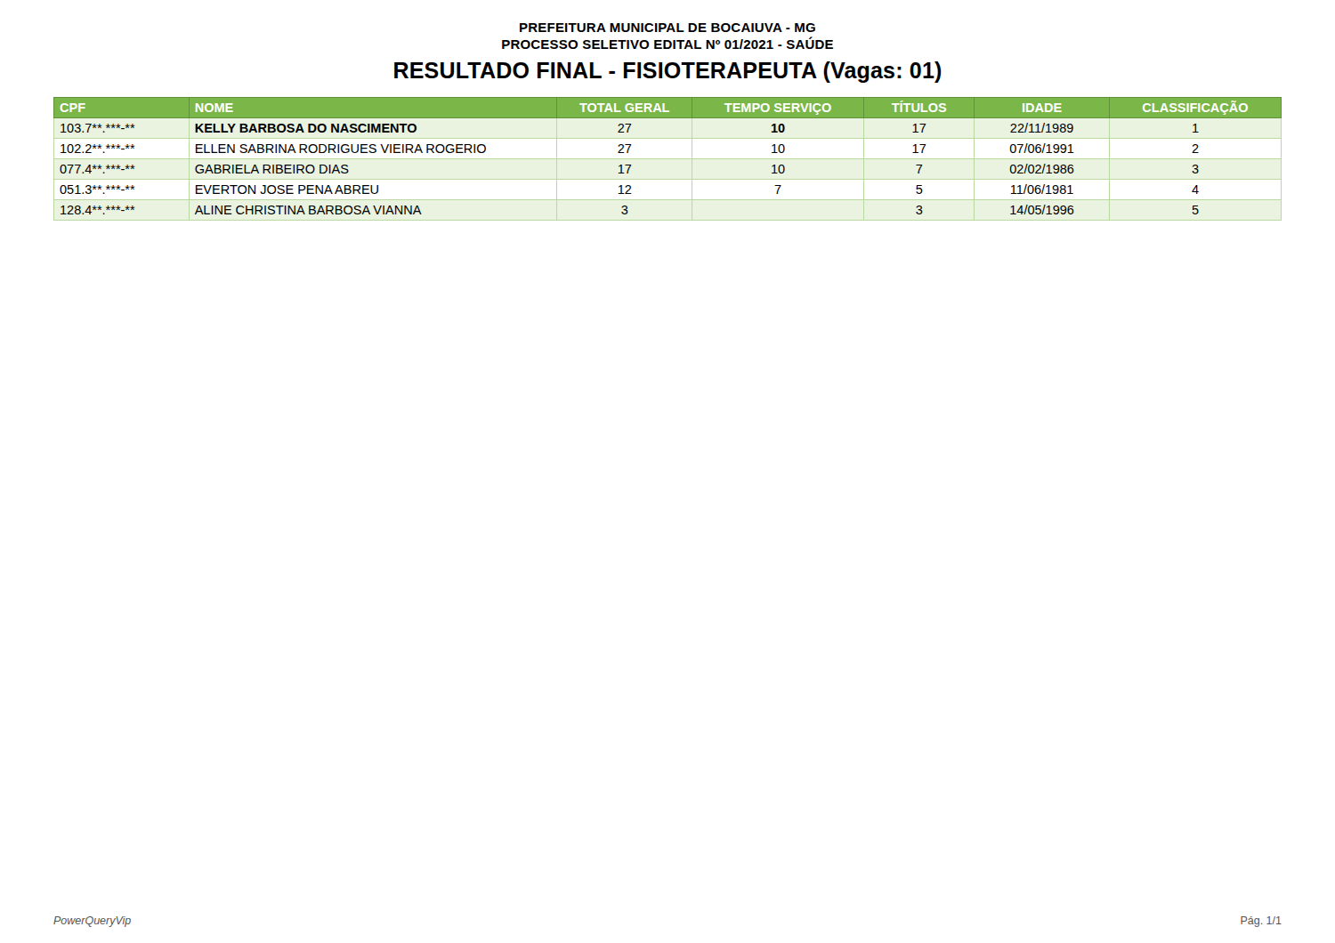PREFEITURA MUNICIPAL DE BOCAIUVA - MG
PROCESSO SELETIVO EDITAL Nº 01/2021 - SAÚDE
RESULTADO FINAL - FISIOTERAPEUTA (Vagas: 01)
| CPF | NOME | TOTAL GERAL | TEMPO SERVIÇO | TÍTULOS | IDADE | CLASSIFICAÇÃO |
| --- | --- | --- | --- | --- | --- | --- |
| 103.7**.***-** | KELLY BARBOSA DO NASCIMENTO | 27 | 10 | 17 | 22/11/1989 | 1 |
| 102.2**.***-** | ELLEN SABRINA RODRIGUES VIEIRA ROGERIO | 27 | 10 | 17 | 07/06/1991 | 2 |
| 077.4**.***-** | GABRIELA RIBEIRO DIAS | 17 | 10 | 7 | 02/02/1986 | 3 |
| 051.3**.***-** | EVERTON JOSE PENA ABREU | 12 | 7 | 5 | 11/06/1981 | 4 |
| 128.4**.***-** | ALINE CHRISTINA BARBOSA VIANNA | 3 | | 3 | 14/05/1996 | 5 |
PowerQueryVip
Pág. 1/1